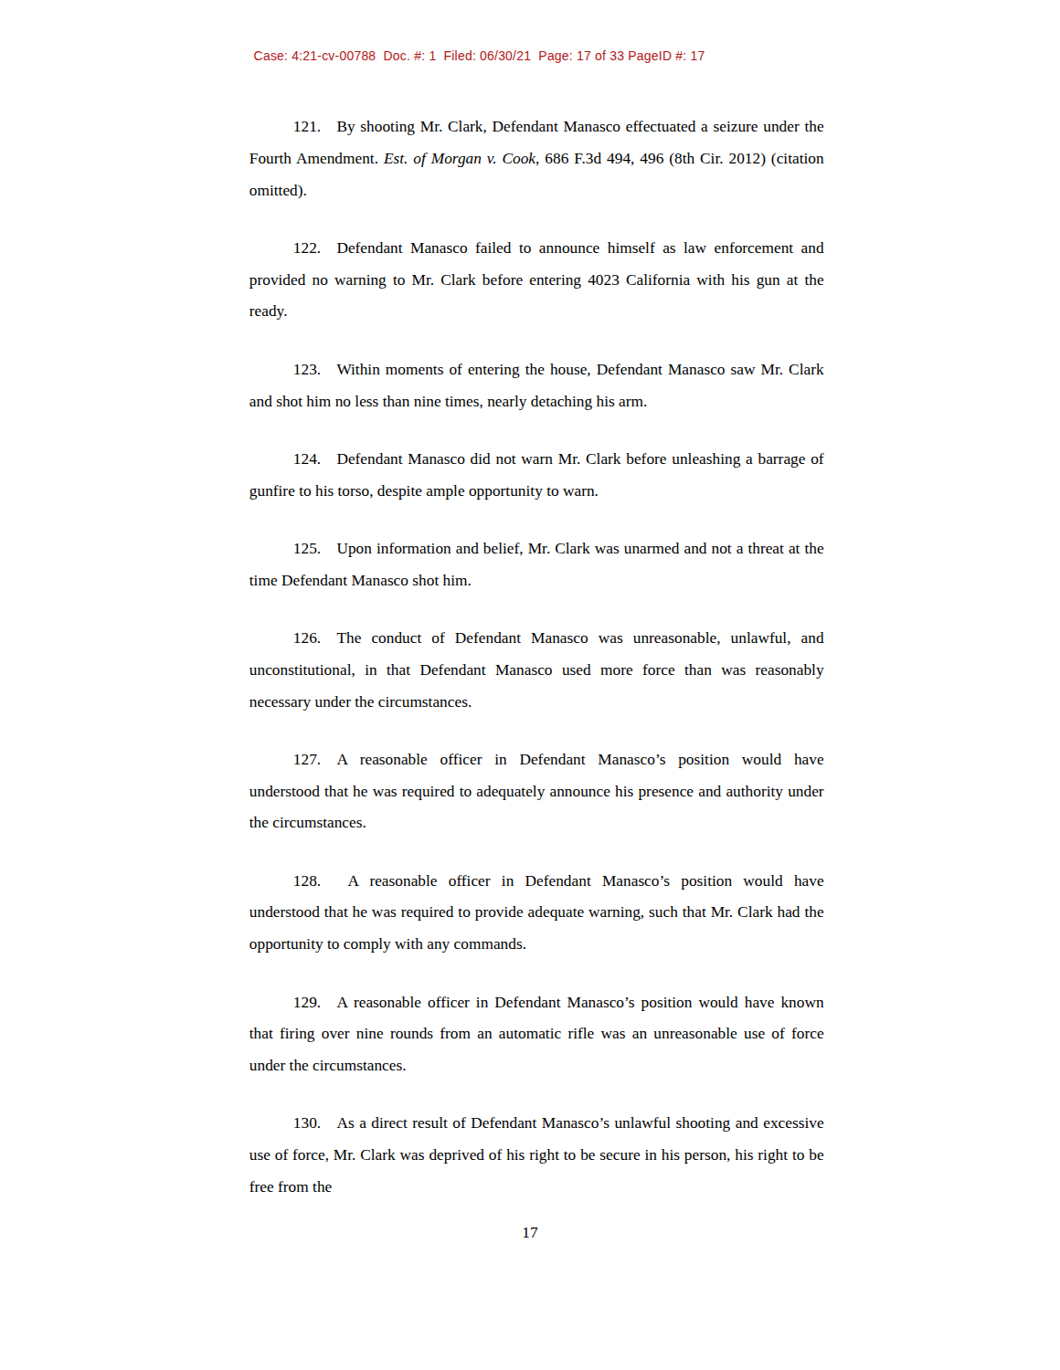Case: 4:21-cv-00788 Doc. #: 1 Filed: 06/30/21 Page: 17 of 33 PageID #: 17
121. By shooting Mr. Clark, Defendant Manasco effectuated a seizure under the Fourth Amendment. Est. of Morgan v. Cook, 686 F.3d 494, 496 (8th Cir. 2012) (citation omitted).
122. Defendant Manasco failed to announce himself as law enforcement and provided no warning to Mr. Clark before entering 4023 California with his gun at the ready.
123. Within moments of entering the house, Defendant Manasco saw Mr. Clark and shot him no less than nine times, nearly detaching his arm.
124. Defendant Manasco did not warn Mr. Clark before unleashing a barrage of gunfire to his torso, despite ample opportunity to warn.
125. Upon information and belief, Mr. Clark was unarmed and not a threat at the time Defendant Manasco shot him.
126. The conduct of Defendant Manasco was unreasonable, unlawful, and unconstitutional, in that Defendant Manasco used more force than was reasonably necessary under the circumstances.
127. A reasonable officer in Defendant Manasco’s position would have understood that he was required to adequately announce his presence and authority under the circumstances.
128. A reasonable officer in Defendant Manasco’s position would have understood that he was required to provide adequate warning, such that Mr. Clark had the opportunity to comply with any commands.
129. A reasonable officer in Defendant Manasco’s position would have known that firing over nine rounds from an automatic rifle was an unreasonable use of force under the circumstances.
130. As a direct result of Defendant Manasco’s unlawful shooting and excessive use of force, Mr. Clark was deprived of his right to be secure in his person, his right to be free from the
17